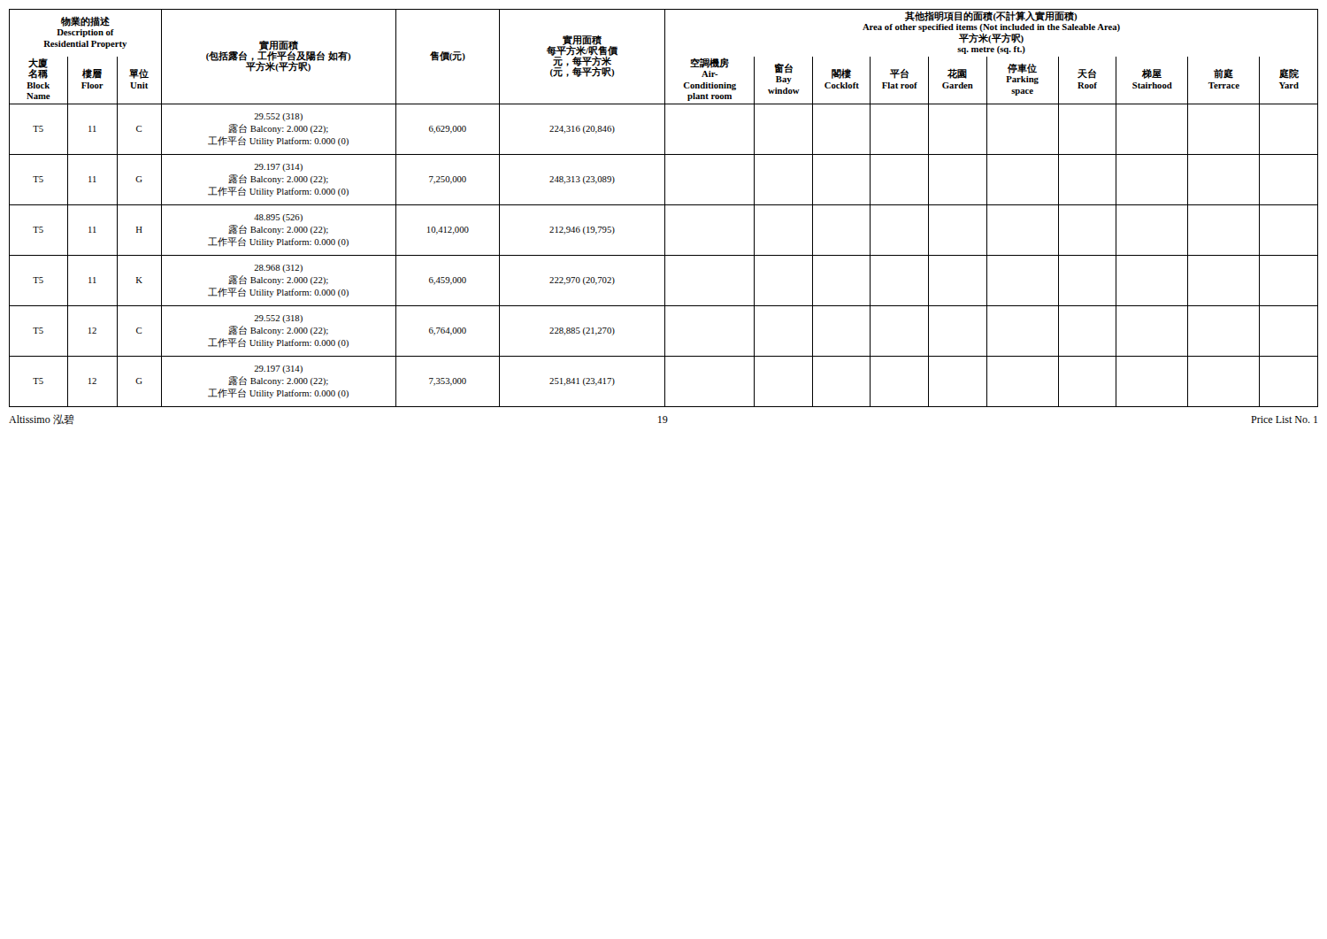| 物業的描述 Description of Residential Property | 實用面積 (包括露台，工作平台及陽台 如有) 平方米(平方呎) | 售價(元) | 實用面積 每平方米/呎售價 元，每平方米 (元，每平方呎) | 其他指明項目的面積(不計算入實用面積) Area of other specified items (Not included in the Saleable Area) 平方米(平方呎) sq. metre (sq. ft.) |
| --- | --- | --- | --- | --- |
| 大廈 名稱 Block Name | 樓層 Floor | 單位 Unit | | | | 空調機房 Air- Conditioning plant room | 窗台 Bay window | 閣樓 Cockloft | 平台 Flat roof | 花園 Garden | 停車位 Parking space | 天台 Roof | 梯屋 Stairhood | 前庭 Terrace | 庭院 Yard |
| | | | Saleable Area (including balcony, utility platform and verandah, if any) sq. metre (sq. ft.) | Price ($) | Unit Rate of Saleable Area $ per sq. metre ($ per sq. ft.) | | | | | | | | | | |
| T5 | 11 | C | 29.552 (318) 露台 Balcony: 2.000 (22); 工作平台 Utility Platform: 0.000 (0) | 6,629,000 | 224,316 (20,846) | | | | | | | | | | |
| T5 | 11 | G | 29.197 (314) 露台 Balcony: 2.000 (22); 工作平台 Utility Platform: 0.000 (0) | 7,250,000 | 248,313 (23,089) | | | | | | | | | | |
| T5 | 11 | H | 48.895 (526) 露台 Balcony: 2.000 (22); 工作平台 Utility Platform: 0.000 (0) | 10,412,000 | 212,946 (19,795) | | | | | | | | | | |
| T5 | 11 | K | 28.968 (312) 露台 Balcony: 2.000 (22); 工作平台 Utility Platform: 0.000 (0) | 6,459,000 | 222,970 (20,702) | | | | | | | | | | |
| T5 | 12 | C | 29.552 (318) 露台 Balcony: 2.000 (22); 工作平台 Utility Platform: 0.000 (0) | 6,764,000 | 228,885 (21,270) | | | | | | | | | | |
| T5 | 12 | G | 29.197 (314) 露台 Balcony: 2.000 (22); 工作平台 Utility Platform: 0.000 (0) | 7,353,000 | 251,841 (23,417) | | | | | | | | | | |
Altissimo 泓碧
19
Price List No. 1